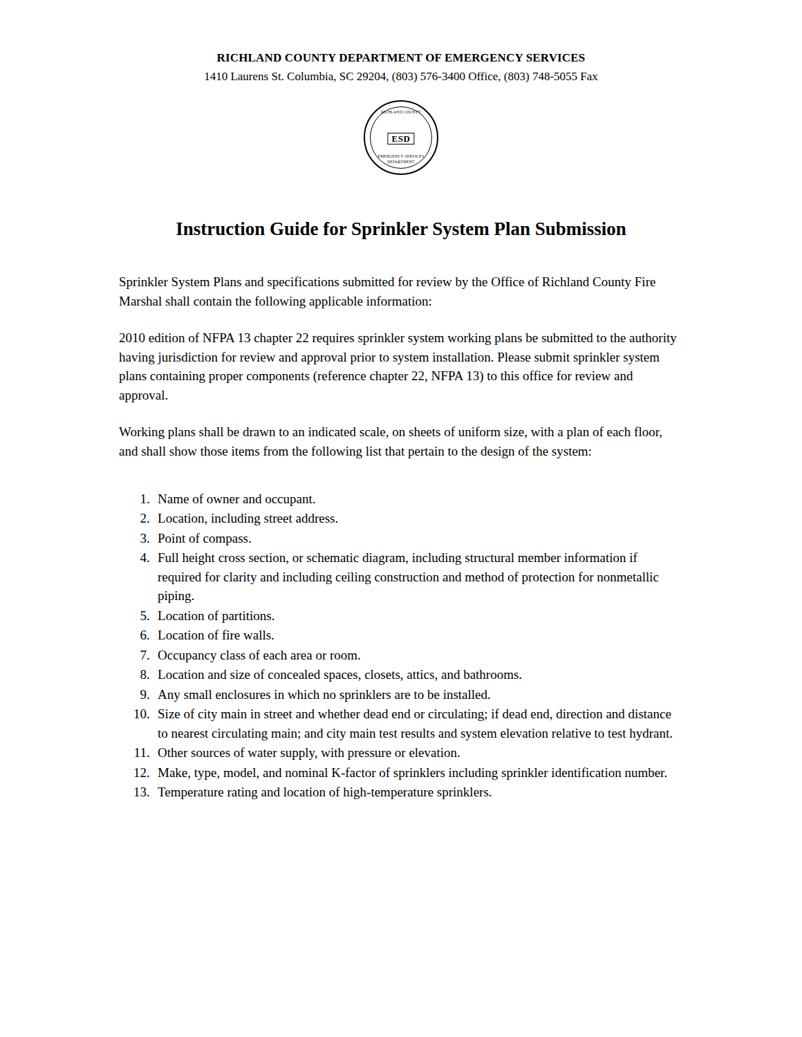RICHLAND COUNTY DEPARTMENT OF EMERGENCY SERVICES
1410 Laurens St. Columbia, SC 29204, (803) 576-3400 Office, (803) 748-5055 Fax
Richland County
ESD
Emergency Services Department
Instruction Guide for Sprinkler System Plan Submission
Sprinkler System Plans and specifications submitted for review by the Office of Richland County Fire Marshal shall contain the following applicable information:
2010 edition of NFPA 13 chapter 22 requires sprinkler system working plans be submitted to the authority having jurisdiction for review and approval prior to system installation. Please submit sprinkler system plans containing proper components (reference chapter 22, NFPA 13) to this office for review and approval.
Working plans shall be drawn to an indicated scale, on sheets of uniform size, with a plan of each floor, and shall show those items from the following list that pertain to the design of the system:
Name of owner and occupant.
Location, including street address.
Point of compass.
Full height cross section, or schematic diagram, including structural member information if required for clarity and including ceiling construction and method of protection for nonmetallic piping.
Location of partitions.
Location of fire walls.
Occupancy class of each area or room.
Location and size of concealed spaces, closets, attics, and bathrooms.
Any small enclosures in which no sprinklers are to be installed.
Size of city main in street and whether dead end or circulating; if dead end, direction and distance to nearest circulating main; and city main test results and system elevation relative to test hydrant.
Other sources of water supply, with pressure or elevation.
Make, type, model, and nominal K-factor of sprinklers including sprinkler identification number.
Temperature rating and location of high-temperature sprinklers.